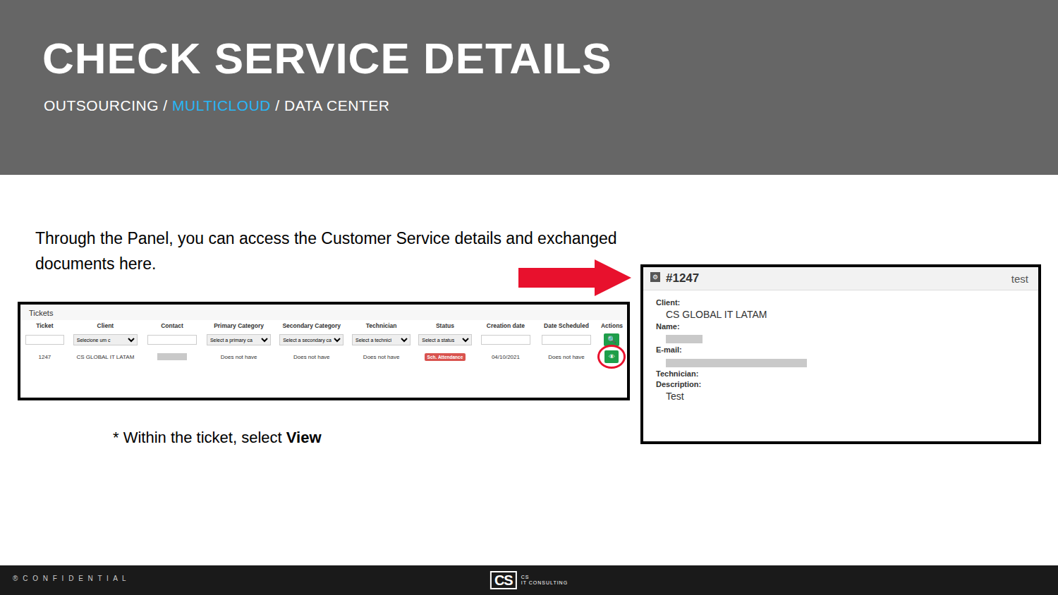CHECK SERVICE DETAILS
OUTSOURCING / MULTICLOUD / DATA CENTER
Through the Panel, you can access the Customer Service details and exchanged documents here.
Tickets
| Ticket | Client | Contact | Primary Category | Secondary Category | Technician | Status | Creation date | Date Scheduled | Actions |
| --- | --- | --- | --- | --- | --- | --- | --- | --- | --- |
| | Selecione um c | | Select a primary ca | Select a secondary ca | Select a technici | Select a status | | | 🔍 |
| 1247 | CS GLOBAL IT LATAM | | Does not have | Does not have | Does not have | Sch. Attendance | 04/10/2021 | Does not have | 👁 |
* Within the ticket, select View
⚙ #1247 test
Client:
CS GLOBAL IT LATAM
Name:
E-mail:
Technician:
Description:
Test
® C O N F I D E N T I A L
CS CS
IT CONSULTING